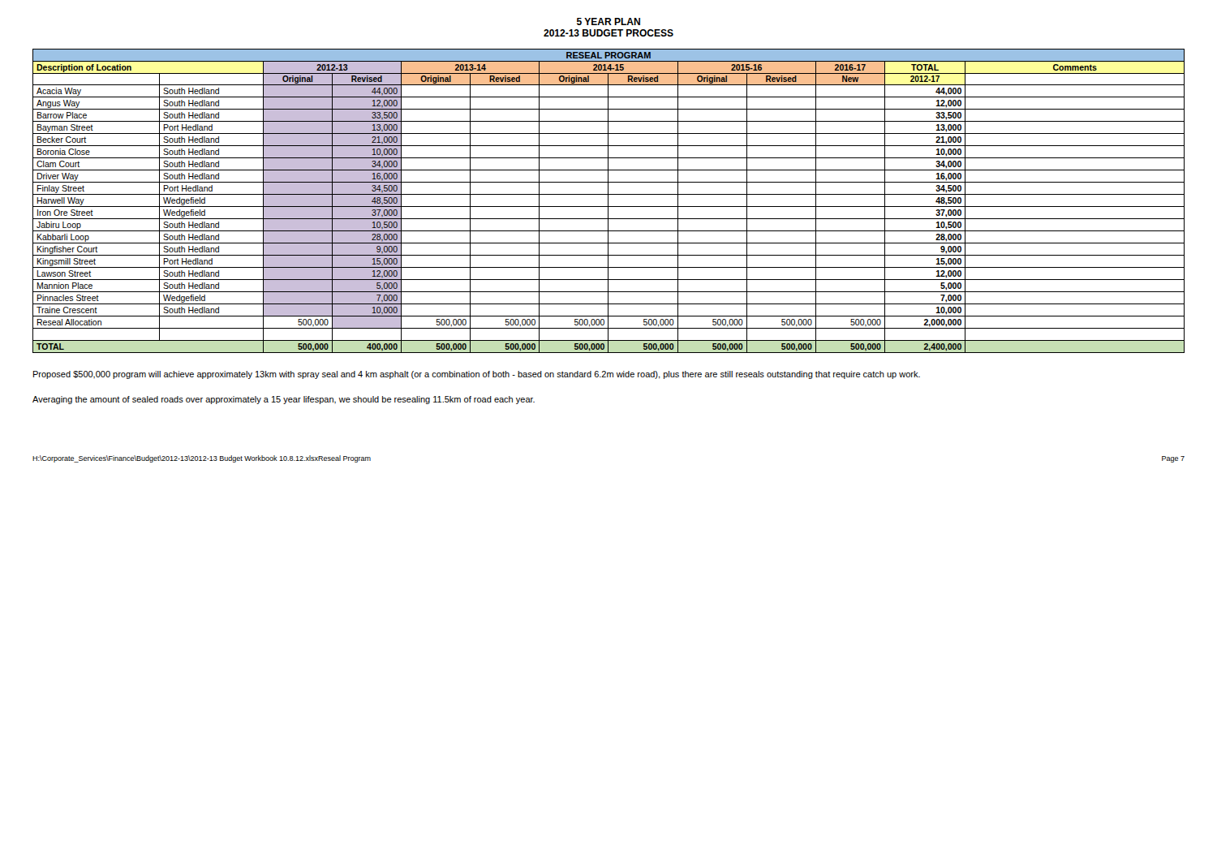5 YEAR PLAN
2012-13 BUDGET PROCESS
| RESEAL PROGRAM |
| Description of Location | 2012-13 | 2013-14 | 2014-15 | 2015-16 | 2016-17 | TOTAL | Comments |
| | | Original | Revised | Original | Revised | Original | Revised | Original | Revised | New | 2012-17 | |
| Acacia Way | South Hedland | | 44,000 | | | | | | | | 44,000 | |
| Angus Way | South Hedland | | 12,000 | | | | | | | | 12,000 | |
| Barrow Place | South Hedland | | 33,500 | | | | | | | | 33,500 | |
| Bayman Street | Port Hedland | | 13,000 | | | | | | | | 13,000 | |
| Becker Court | South Hedland | | 21,000 | | | | | | | | 21,000 | |
| Boronia Close | South Hedland | | 10,000 | | | | | | | | 10,000 | |
| Clam Court | South Hedland | | 34,000 | | | | | | | | 34,000 | |
| Driver Way | South Hedland | | 16,000 | | | | | | | | 16,000 | |
| Finlay Street | Port Hedland | | 34,500 | | | | | | | | 34,500 | |
| Harwell Way | Wedgefield | | 48,500 | | | | | | | | 48,500 | |
| Iron Ore Street | Wedgefield | | 37,000 | | | | | | | | 37,000 | |
| Jabiru Loop | South Hedland | | 10,500 | | | | | | | | 10,500 | |
| Kabbarli Loop | South Hedland | | 28,000 | | | | | | | | 28,000 | |
| Kingfisher Court | South Hedland | | 9,000 | | | | | | | | 9,000 | |
| Kingsmill Street | Port Hedland | | 15,000 | | | | | | | | 15,000 | |
| Lawson Street | South Hedland | | 12,000 | | | | | | | | 12,000 | |
| Mannion Place | South Hedland | | 5,000 | | | | | | | | 5,000 | |
| Pinnacles Street | Wedgefield | | 7,000 | | | | | | | | 7,000 | |
| Traine Crescent | South Hedland | | 10,000 | | | | | | | | 10,000 | |
| Reseal Allocation | | 500,000 | | 500,000 | 500,000 | 500,000 | 500,000 | 500,000 | 500,000 | 500,000 | 2,000,000 | |
| TOTAL | 500,000 | 400,000 | 500,000 | 500,000 | 500,000 | 500,000 | 500,000 | 500,000 | 500,000 | 2,400,000 | |
Proposed $500,000 program will achieve approximately 13km with spray seal and 4 km asphalt (or a combination of both - based on standard 6.2m wide road), plus there are still reseals outstanding that require catch up work.
Averaging the amount of sealed roads over approximately a 15 year lifespan, we should be resealing 11.5km of road each year.
H:\Corporate_Services\Finance\Budget\2012-13\2012-13 Budget Workbook 10.8.12.xlsxReseal Program
Page 7